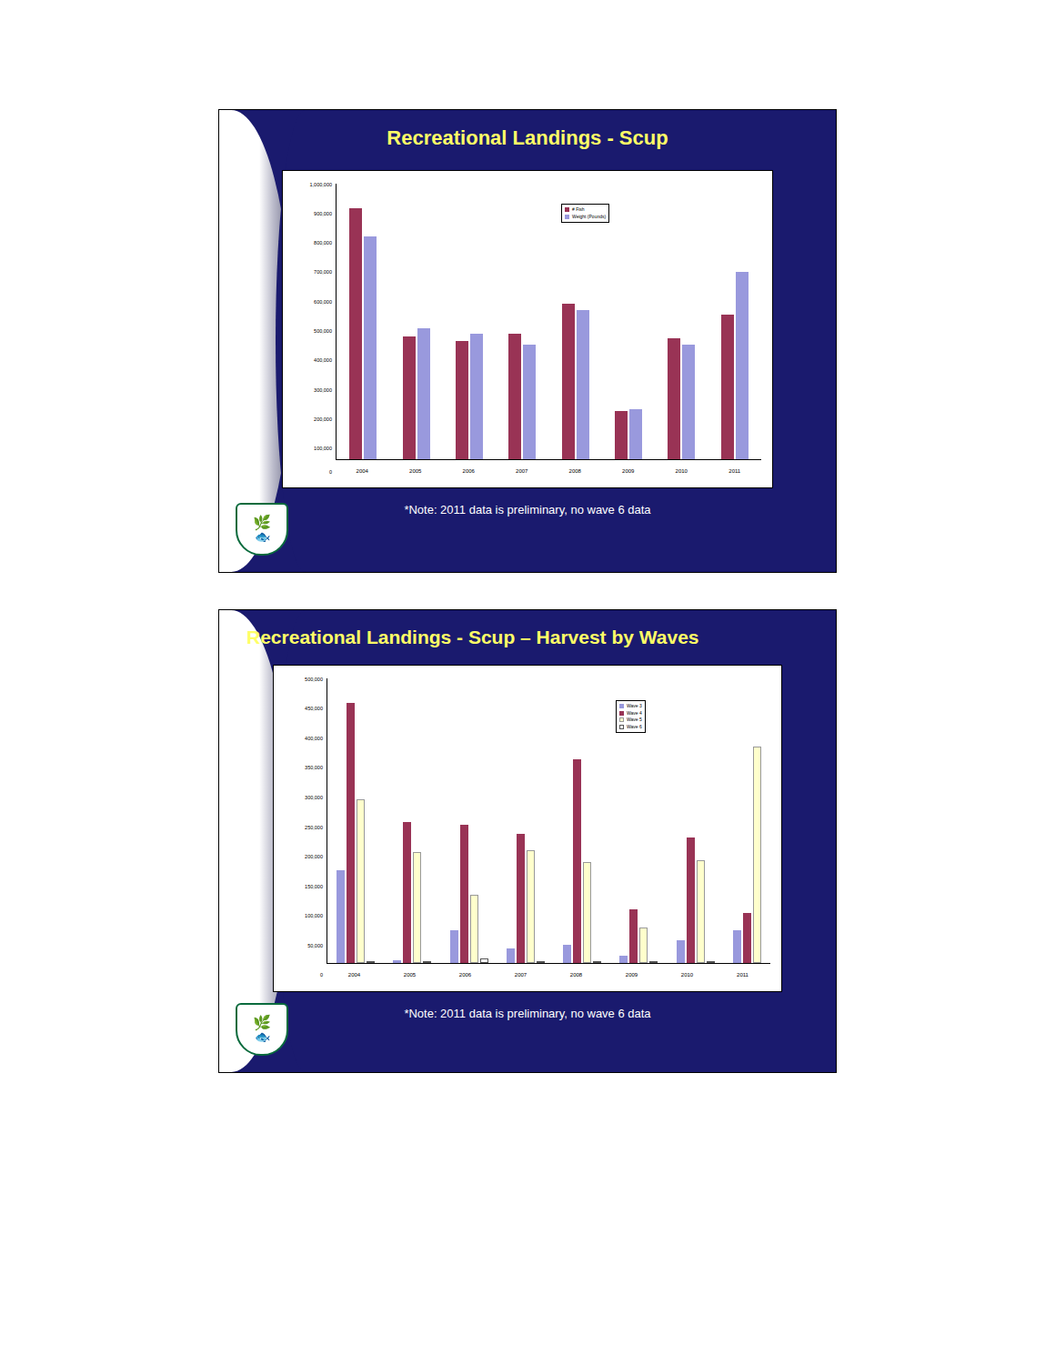🌿 🐟
Recreational Landings - Scup
1,000,000
900,000
800,000
700,000
600,000
500,000
400,000
300,000
200,000
100,000
0
2004
2005
2006
2007
2008
2009
2010
2011
# Fish
Weight (Pounds)
*Note: 2011 data is preliminary, no wave 6 data
🌿 🐟
Recreational Landings - Scup – Harvest by Waves
500,000
450,000
400,000
350,000
300,000
250,000
200,000
150,000
100,000
50,000
0
2004
2005
2006
2007
2008
2009
2010
2011
Wave 3
Wave 4
Wave 5
Wave 6
*Note: 2011 data is preliminary, no wave 6 data